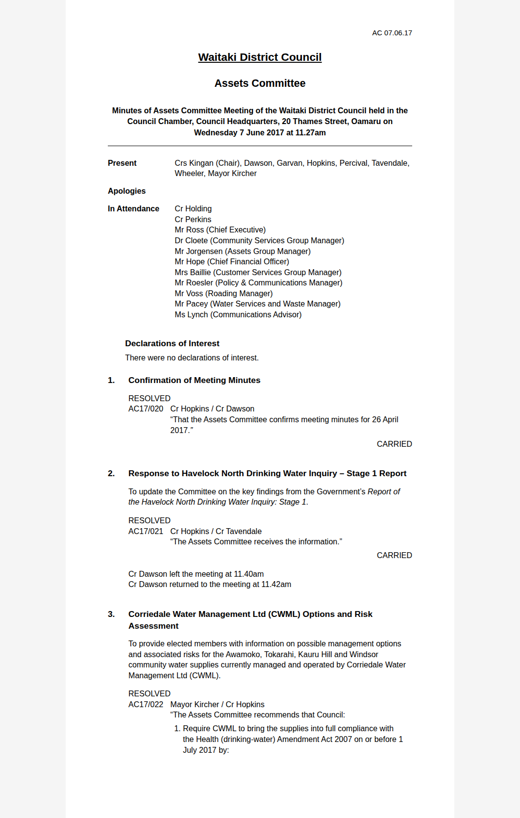AC 07.06.17
Waitaki District Council
Assets Committee
Minutes of Assets Committee Meeting of the Waitaki District Council held in the Council Chamber, Council Headquarters, 20 Thames Street, Oamaru on Wednesday 7 June 2017 at 11.27am
| Present | Crs Kingan (Chair), Dawson, Garvan, Hopkins, Percival, Tavendale, Wheeler, Mayor Kircher |
| Apologies | |
| In Attendance | Cr Holding Cr Perkins Mr Ross (Chief Executive) Dr Cloete (Community Services Group Manager) Mr Jorgensen (Assets Group Manager) Mr Hope (Chief Financial Officer) Mrs Baillie (Customer Services Group Manager) Mr Roesler (Policy & Communications Manager) Mr Voss (Roading Manager) Mr Pacey (Water Services and Waste Manager) Ms Lynch (Communications Advisor) |
Declarations of Interest
There were no declarations of interest.
1.
Confirmation of Meeting Minutes
RESOLVED
| AC17/020 | Cr Hopkins / Cr Dawson “That the Assets Committee confirms meeting minutes for 26 April 2017. ” |
CARRIED
2.
Response to Havelock North Drinking Water Inquiry – Stage 1 Report
To update the Committee on the key findings from the Government’s Report of the Havelock North Drinking Water Inquiry: Stage 1.
RESOLVED
| AC17/021 | Cr Hopkins / Cr Tavendale “The Assets Committee receives the information.” |
CARRIED
Cr Dawson left the meeting at 11.40am
Cr Dawson returned to the meeting at 11.42am
3.
Corriedale Water Management Ltd (CWML) Options and Risk Assessment
To provide elected members with information on possible management options and associated risks for the Awamoko, Tokarahi, Kauru Hill and Windsor community water supplies currently managed and operated by Corriedale Water Management Ltd (CWML).
RESOLVED
| AC17/022 | Mayor Kircher / Cr Hopkins “The Assets Committee recommends that Council: Require CWML to bring the supplies into full compliance with the Health (drinking-water) Amendment Act 2007 on or before 1 July 2017 by: |